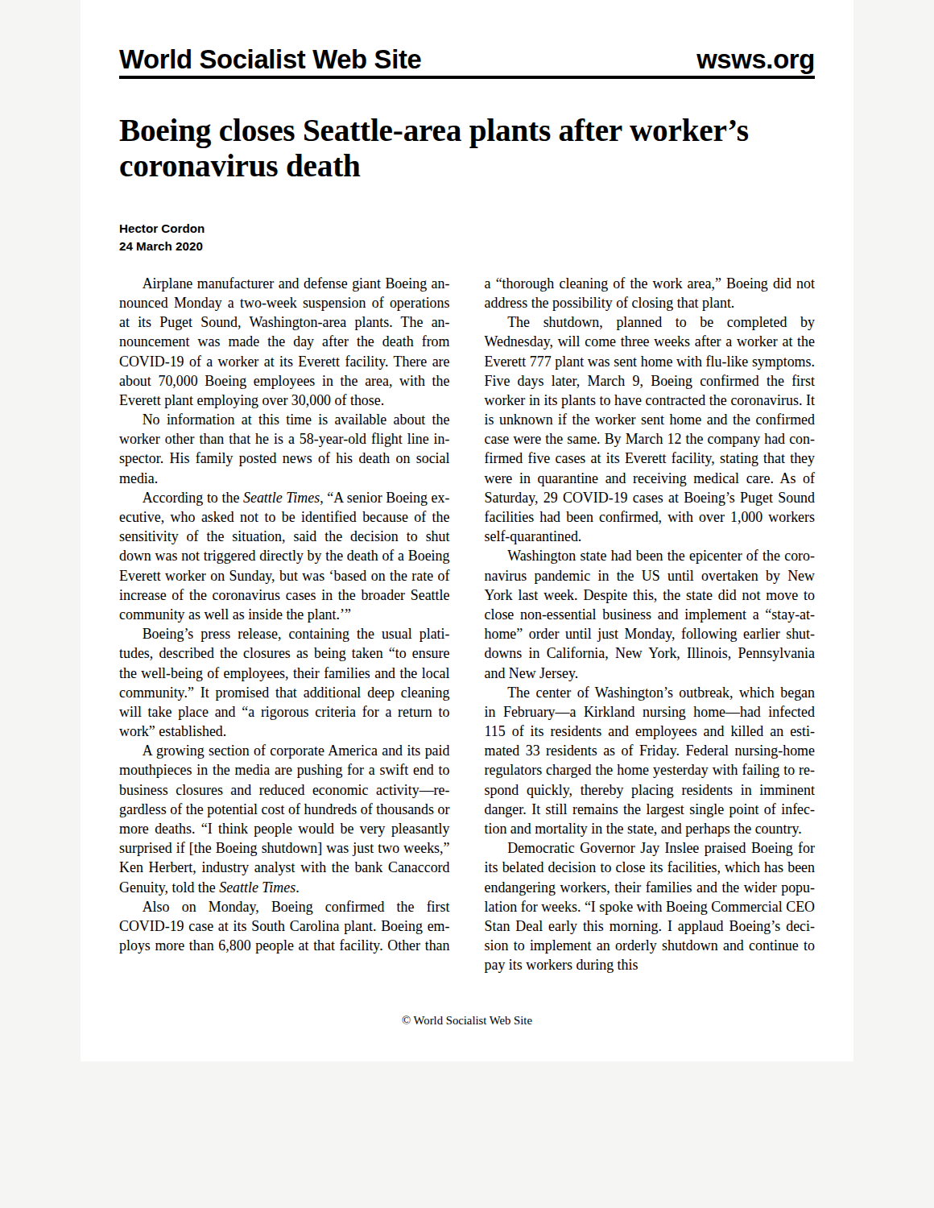World Socialist Web Site
wsws.org
Boeing closes Seattle-area plants after worker’s coronavirus death
Hector Cordon 24 March 2020
Airplane manufacturer and defense giant Boeing announced Monday a two-week suspension of operations at its Puget Sound, Washington-area plants. The announcement was made the day after the death from COVID-19 of a worker at its Everett facility. There are about 70,000 Boeing employees in the area, with the Everett plant employing over 30,000 of those.
No information at this time is available about the worker other than that he is a 58-year-old flight line inspector. His family posted news of his death on social media.
According to the Seattle Times, “A senior Boeing executive, who asked not to be identified because of the sensitivity of the situation, said the decision to shut down was not triggered directly by the death of a Boeing Everett worker on Sunday, but was ‘based on the rate of increase of the coronavirus cases in the broader Seattle community as well as inside the plant.’”
Boeing’s press release, containing the usual platitudes, described the closures as being taken “to ensure the well-being of employees, their families and the local community.” It promised that additional deep cleaning will take place and “a rigorous criteria for a return to work” established.
A growing section of corporate America and its paid mouthpieces in the media are pushing for a swift end to business closures and reduced economic activity—regardless of the potential cost of hundreds of thousands or more deaths. “I think people would be very pleasantly surprised if [the Boeing shutdown] was just two weeks,” Ken Herbert, industry analyst with the bank Canaccord Genuity, told the Seattle Times.
Also on Monday, Boeing confirmed the first COVID-19 case at its South Carolina plant. Boeing employs more than 6,800 people at that facility. Other than a “thorough cleaning of the work area,” Boeing did not address the possibility of closing that plant.
The shutdown, planned to be completed by Wednesday, will come three weeks after a worker at the Everett 777 plant was sent home with flu-like symptoms. Five days later, March 9, Boeing confirmed the first worker in its plants to have contracted the coronavirus. It is unknown if the worker sent home and the confirmed case were the same. By March 12 the company had confirmed five cases at its Everett facility, stating that they were in quarantine and receiving medical care. As of Saturday, 29 COVID-19 cases at Boeing’s Puget Sound facilities had been confirmed, with over 1,000 workers self-quarantined.
Washington state had been the epicenter of the coronavirus pandemic in the US until overtaken by New York last week. Despite this, the state did not move to close non-essential business and implement a “stay-at-home” order until just Monday, following earlier shutdowns in California, New York, Illinois, Pennsylvania and New Jersey.
The center of Washington’s outbreak, which began in February—a Kirkland nursing home—had infected 115 of its residents and employees and killed an estimated 33 residents as of Friday. Federal nursing-home regulators charged the home yesterday with failing to respond quickly, thereby placing residents in imminent danger. It still remains the largest single point of infection and mortality in the state, and perhaps the country.
Democratic Governor Jay Inslee praised Boeing for its belated decision to close its facilities, which has been endangering workers, their families and the wider population for weeks. “I spoke with Boeing Commercial CEO Stan Deal early this morning. I applaud Boeing’s decision to implement an orderly shutdown and continue to pay its workers during this
© World Socialist Web Site